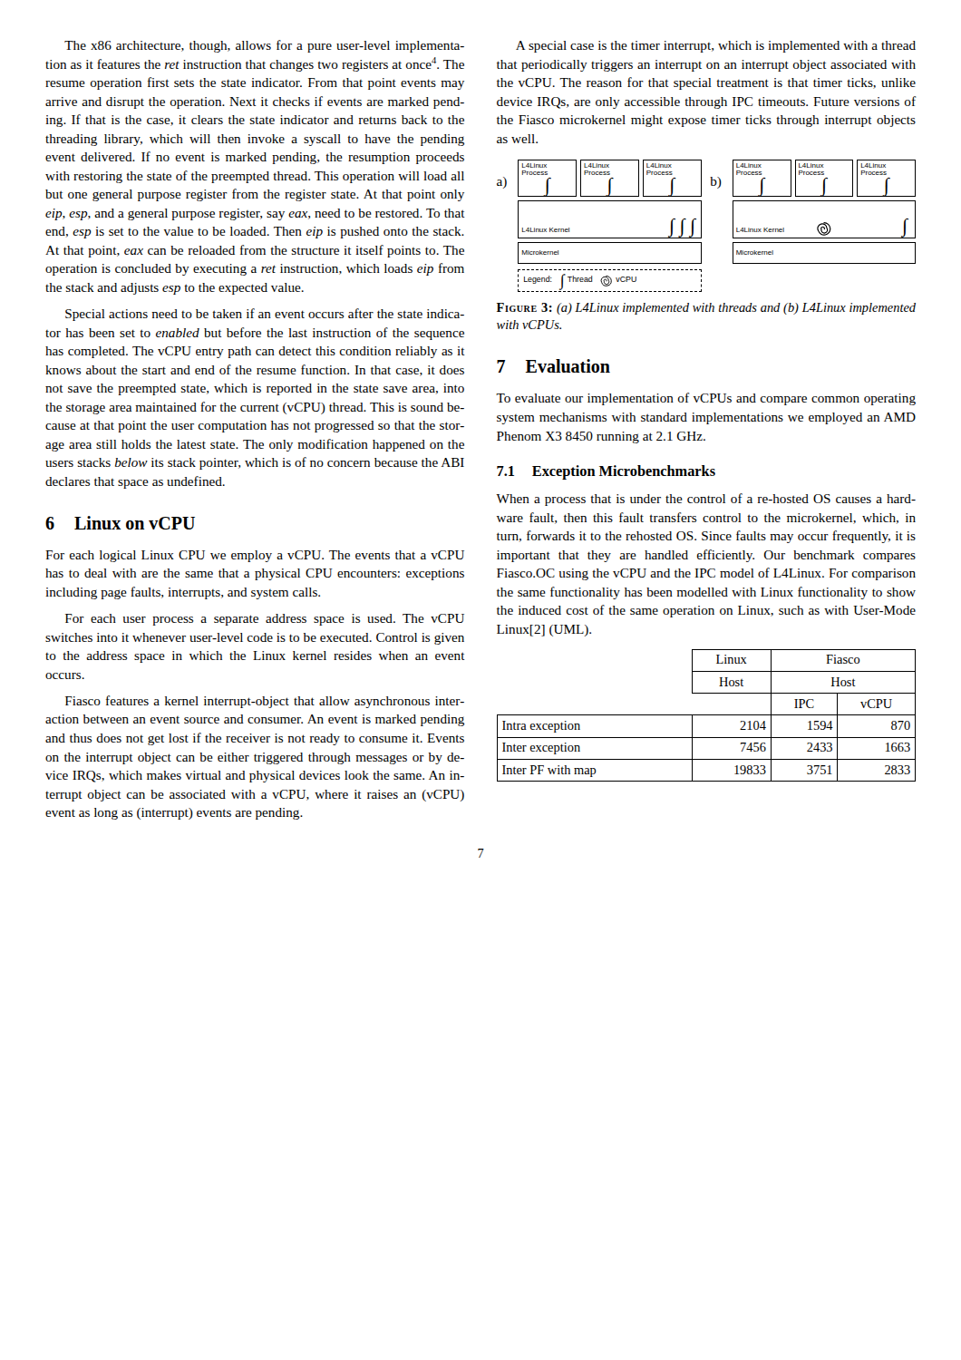The x86 architecture, though, allows for a pure user-level implementation as it features the ret instruction that changes two registers at once4. The resume operation first sets the state indicator. From that point events may arrive and disrupt the operation. Next it checks if events are marked pending. If that is the case, it clears the state indicator and returns back to the threading library, which will then invoke a syscall to have the pending event delivered. If no event is marked pending, the resumption proceeds with restoring the state of the preempted thread. This operation will load all but one general purpose register from the register state. At that point only eip, esp, and a general purpose register, say eax, need to be restored. To that end, esp is set to the value to be loaded. Then eip is pushed onto the stack. At that point, eax can be reloaded from the structure it itself points to. The operation is concluded by executing a ret instruction, which loads eip from the stack and adjusts esp to the expected value.
Special actions need to be taken if an event occurs after the state indicator has been set to enabled but before the last instruction of the sequence has completed. The vCPU entry path can detect this condition reliably as it knows about the start and end of the resume function. In that case, it does not save the preempted state, which is reported in the state save area, into the storage area maintained for the current (vCPU) thread. This is sound because at that point the user computation has not progressed so that the storage area still holds the latest state. The only modification happened on the users stacks below its stack pointer, which is of no concern because the ABI declares that space as undefined.
6 Linux on vCPU
For each logical Linux CPU we employ a vCPU. The events that a vCPU has to deal with are the same that a physical CPU encounters: exceptions including page faults, interrupts, and system calls.
For each user process a separate address space is used. The vCPU switches into it whenever user-level code is to be executed. Control is given to the address space in which the Linux kernel resides when an event occurs.
Fiasco features a kernel interrupt-object that allow asynchronous interaction between an event source and consumer. An event is marked pending and thus does not get lost if the receiver is not ready to consume it. Events on the interrupt object can be either triggered through messages or by device IRQs, which makes virtual and physical devices look the same. An interrupt object can be associated with a vCPU, where it raises an (vCPU) event as long as (interrupt) events are pending.
A special case is the timer interrupt, which is implemented with a thread that periodically triggers an interrupt on an interrupt object associated with the vCPU. The reason for that special treatment is that timer ticks, unlike device IRQs, are only accessible through IPC timeouts. Future versions of the Fiasco microkernel might expose timer ticks through interrupt objects as well.
a)
L4Linux
Process∫
L4Linux
Process∫
L4Linux
Process∫
L4Linux Kernel ∫∫∫
Microkernel
Legend: ∫Thread vCPU
b)
L4Linux
Process∫
L4Linux
Process∫
L4Linux
Process∫
L4Linux Kernel ∫
Microkernel
Figure 3: (a) L4Linux implemented with threads and (b) L4Linux implemented with vCPUs.
7 Evaluation
To evaluate our implementation of vCPUs and compare common operating system mechanisms with standard implementations we employed an AMD Phenom X3 8450 running at 2.1 GHz.
7.1 Exception Microbenchmarks
When a process that is under the control of a re-hosted OS causes a hardware fault, then this fault transfers control to the microkernel, which, in turn, forwards it to the rehosted OS. Since faults may occur frequently, it is important that they are handled efficiently. Our benchmark compares Fiasco.OC using the vCPU and the IPC model of L4Linux. For comparison the same functionality has been modelled with Linux functionality to show the induced cost of the same operation on Linux, such as with User-Mode Linux[2] (UML).
| | Linux | Fiasco |
| --- | --- | --- |
| | Host | Host |
| | | IPC | vCPU |
| Intra exception | 2104 | 1594 | 870 |
| Inter exception | 7456 | 2433 | 1663 |
| Inter PF with map | 19833 | 3751 | 2833 |
7